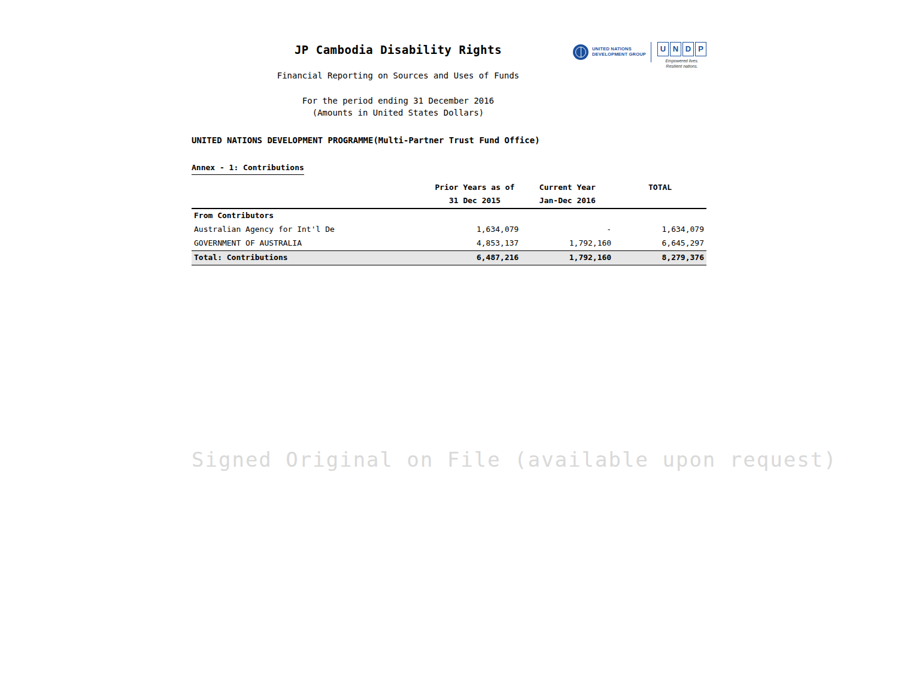UNITED NATIONS
DEVELOPMENT GROUP
UNDP
Empowered lives.
Resilient nations.
JP Cambodia Disability Rights
Financial Reporting on Sources and Uses of Funds
For the period ending 31 December 2016 (Amounts in United States Dollars)
UNITED NATIONS DEVELOPMENT PROGRAMME(Multi-Partner Trust Fund Office)
Annex - 1: Contributions
| | Prior Years as of | Current Year | TOTAL |
| --- | --- | --- | --- |
| | 31 Dec 2015 | Jan-Dec 2016 | |
| From Contributors | | | |
| Australian Agency for Int'l De | 1,634,079 | - | 1,634,079 |
| GOVERNMENT OF AUSTRALIA | 4,853,137 | 1,792,160 | 6,645,297 |
| Total: Contributions | 6,487,216 | 1,792,160 | 8,279,376 |
Signed Original on File (available upon request)